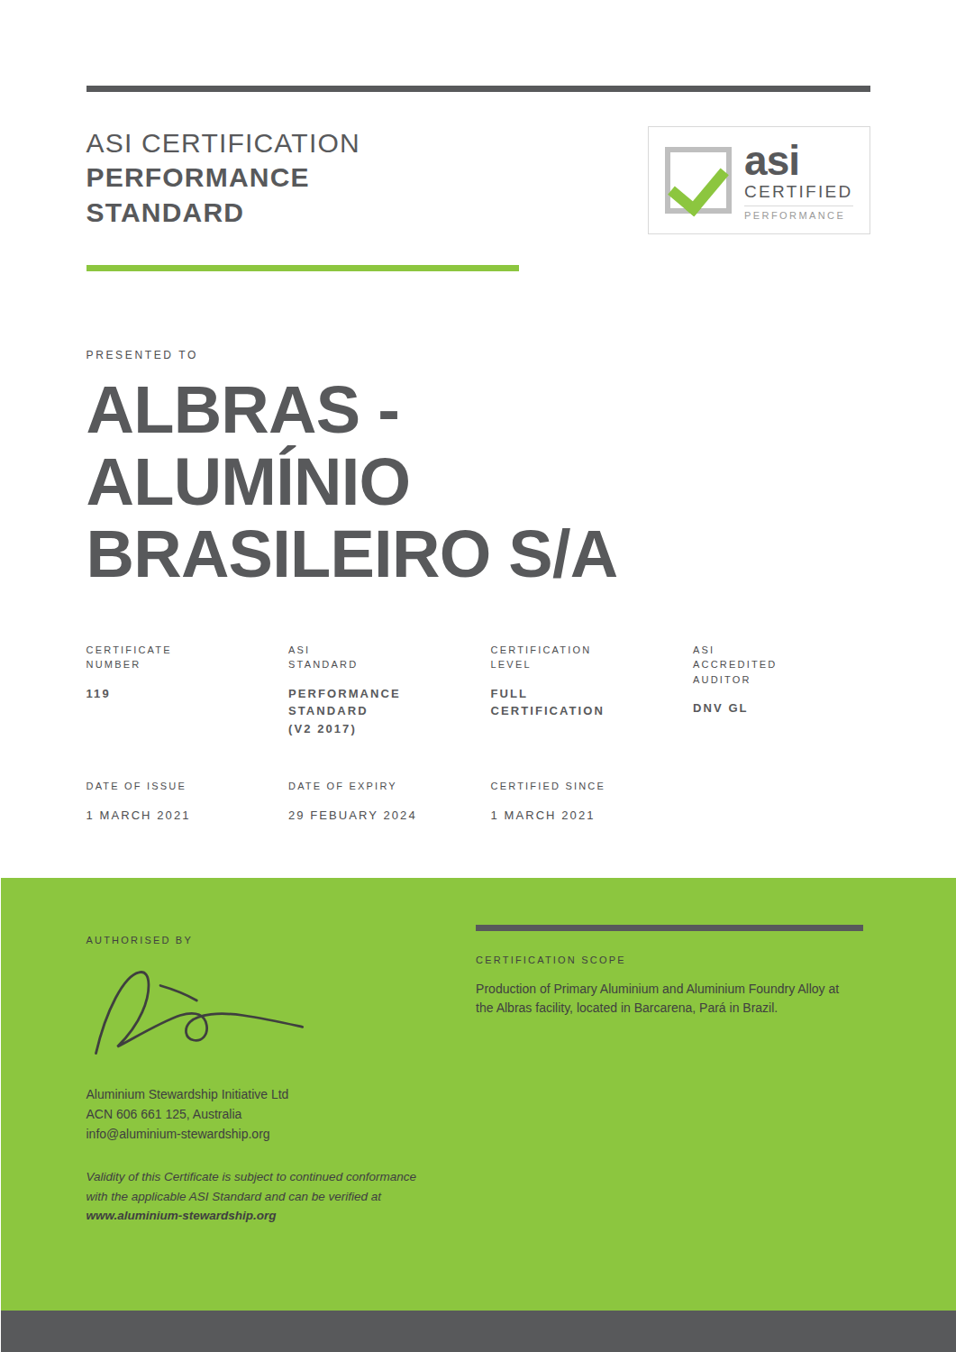ASI CERTIFICATION
PERFORMANCE
STANDARD
asi
CERTIFIED
PERFORMANCE
PRESENTED TO
ALBRAS -
ALUMÍNIO
BRASILEIRO S/A
CERTIFICATE
NUMBER
119
ASI
STANDARD
PERFORMANCE
STANDARD
(V2 2017)
CERTIFICATION
LEVEL
FULL
CERTIFICATION
ASI
ACCREDITED
AUDITOR
DNV GL
DATE OF ISSUE
1 MARCH 2021
DATE OF EXPIRY
29 FEBUARY 2024
CERTIFIED SINCE
1 MARCH 2021
AUTHORISED BY
Aluminium Stewardship Initiative Ltd
ACN 606 661 125, Australia
info@aluminium-stewardship.org
Validity of this Certificate is subject to continued conformance with the applicable ASI Standard and can be verified at
www.aluminium-stewardship.org
CERTIFICATION SCOPE
Production of Primary Aluminium and Aluminium Foundry Alloy at the Albras facility, located in Barcarena, Pará in Brazil.